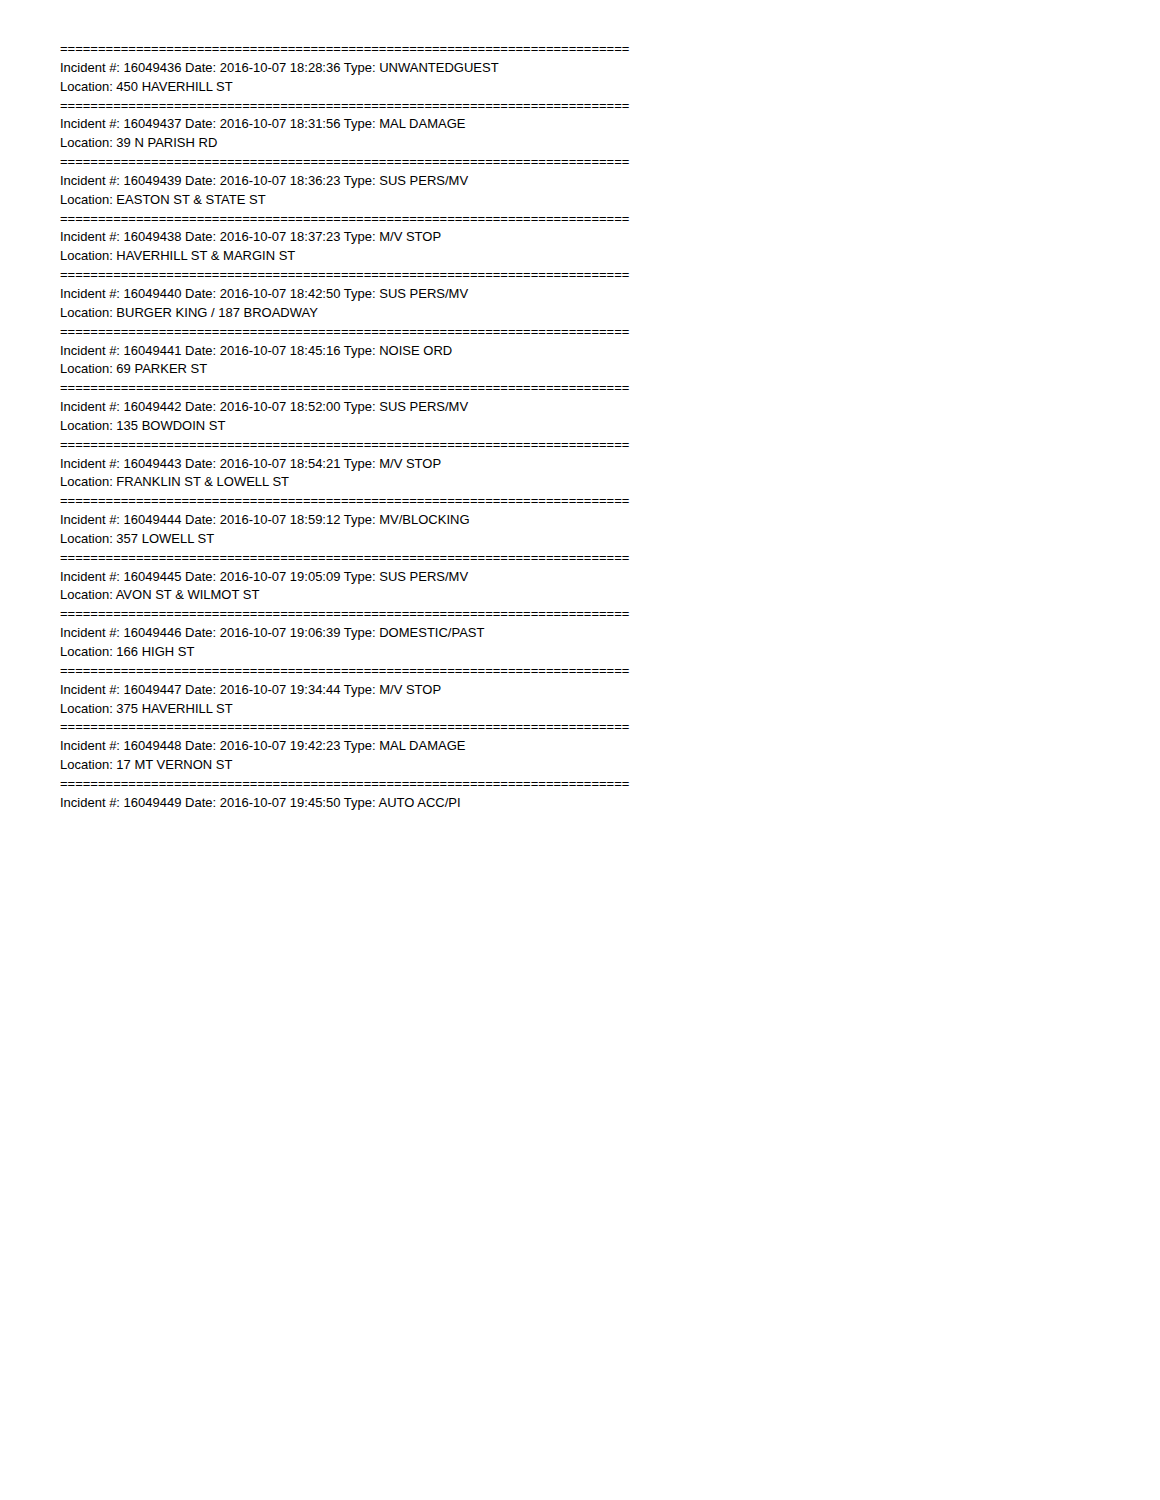===========================================================================
Incident #: 16049436 Date: 2016-10-07 18:28:36 Type: UNWANTEDGUEST
Location: 450 HAVERHILL ST
===========================================================================
Incident #: 16049437 Date: 2016-10-07 18:31:56 Type: MAL DAMAGE
Location: 39 N PARISH RD
===========================================================================
Incident #: 16049439 Date: 2016-10-07 18:36:23 Type: SUS PERS/MV
Location: EASTON ST & STATE ST
===========================================================================
Incident #: 16049438 Date: 2016-10-07 18:37:23 Type: M/V STOP
Location: HAVERHILL ST & MARGIN ST
===========================================================================
Incident #: 16049440 Date: 2016-10-07 18:42:50 Type: SUS PERS/MV
Location: BURGER KING / 187 BROADWAY
===========================================================================
Incident #: 16049441 Date: 2016-10-07 18:45:16 Type: NOISE ORD
Location: 69 PARKER ST
===========================================================================
Incident #: 16049442 Date: 2016-10-07 18:52:00 Type: SUS PERS/MV
Location: 135 BOWDOIN ST
===========================================================================
Incident #: 16049443 Date: 2016-10-07 18:54:21 Type: M/V STOP
Location: FRANKLIN ST & LOWELL ST
===========================================================================
Incident #: 16049444 Date: 2016-10-07 18:59:12 Type: MV/BLOCKING
Location: 357 LOWELL ST
===========================================================================
Incident #: 16049445 Date: 2016-10-07 19:05:09 Type: SUS PERS/MV
Location: AVON ST & WILMOT ST
===========================================================================
Incident #: 16049446 Date: 2016-10-07 19:06:39 Type: DOMESTIC/PAST
Location: 166 HIGH ST
===========================================================================
Incident #: 16049447 Date: 2016-10-07 19:34:44 Type: M/V STOP
Location: 375 HAVERHILL ST
===========================================================================
Incident #: 16049448 Date: 2016-10-07 19:42:23 Type: MAL DAMAGE
Location: 17 MT VERNON ST
===========================================================================
Incident #: 16049449 Date: 2016-10-07 19:45:50 Type: AUTO ACC/PI